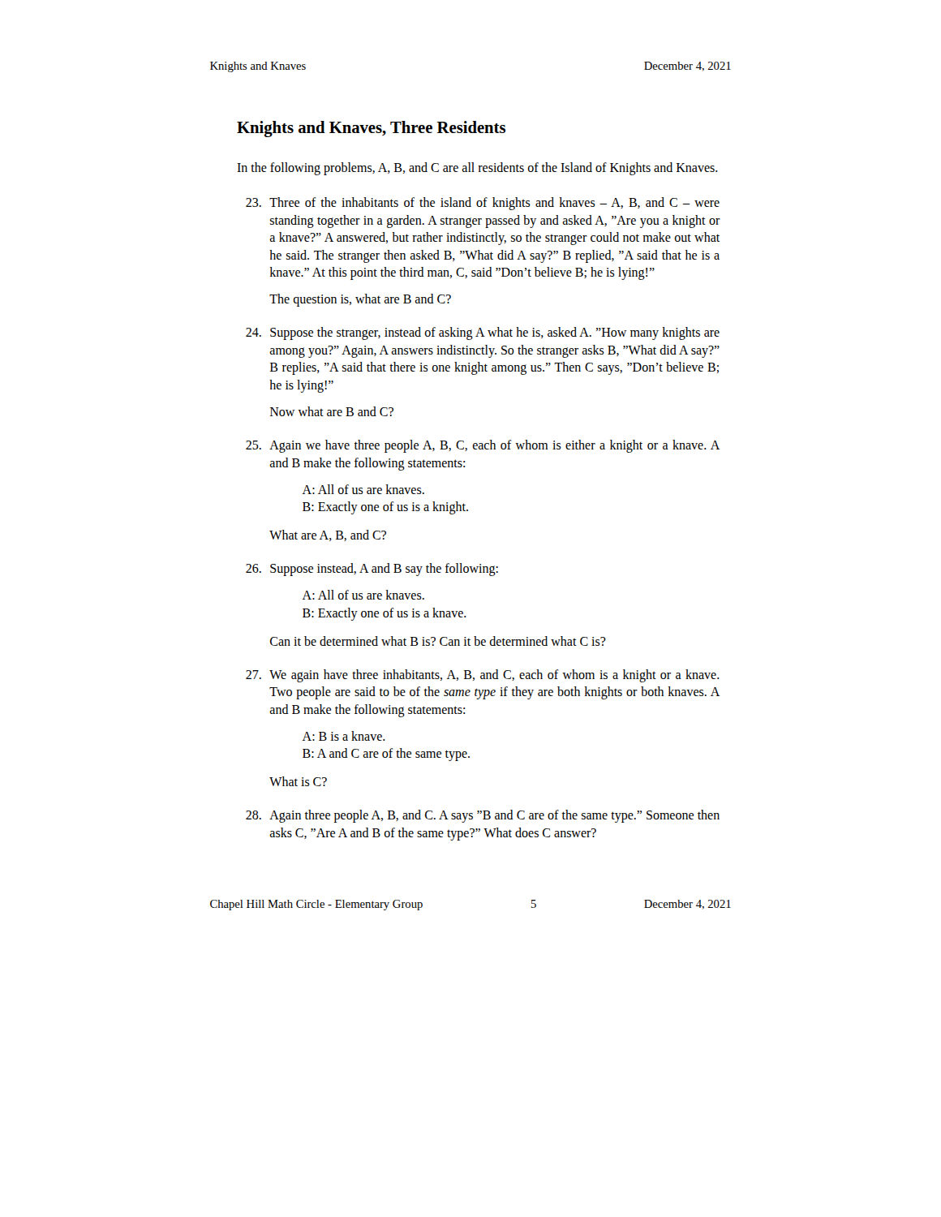Knights and Knaves December 4, 2021
Knights and Knaves, Three Residents
In the following problems, A, B, and C are all residents of the Island of Knights and Knaves.
23.
Three of the inhabitants of the island of knights and knaves – A, B, and C – were standing together in a garden. A stranger passed by and asked A, ”Are you a knight or a knave?” A answered, but rather indistinctly, so the stranger could not make out what he said. The stranger then asked B, ”What did A say?” B replied, ”A said that he is a knave.” At this point the third man, C, said ”Don’t believe B; he is lying!”
The question is, what are B and C?
24.
Suppose the stranger, instead of asking A what he is, asked A. ”How many knights are among you?” Again, A answers indistinctly. So the stranger asks B, ”What did A say?” B replies, ”A said that there is one knight among us.” Then C says, ”Don’t believe B; he is lying!”
Now what are B and C?
25.
Again we have three people A, B, C, each of whom is either a knight or a knave. A and B make the following statements:
A: All of us are knaves.
B: Exactly one of us is a knight.
What are A, B, and C?
26.
Suppose instead, A and B say the following:
A: All of us are knaves.
B: Exactly one of us is a knave.
Can it be determined what B is? Can it be determined what C is?
27.
We again have three inhabitants, A, B, and C, each of whom is a knight or a knave. Two people are said to be of the same type if they are both knights or both knaves. A and B make the following statements:
A: B is a knave.
B: A and C are of the same type.
What is C?
28.
Again three people A, B, and C. A says ”B and C are of the same type.” Someone then asks C, ”Are A and B of the same type?” What does C answer?
Chapel Hill Math Circle - Elementary Group 5 December 4, 2021